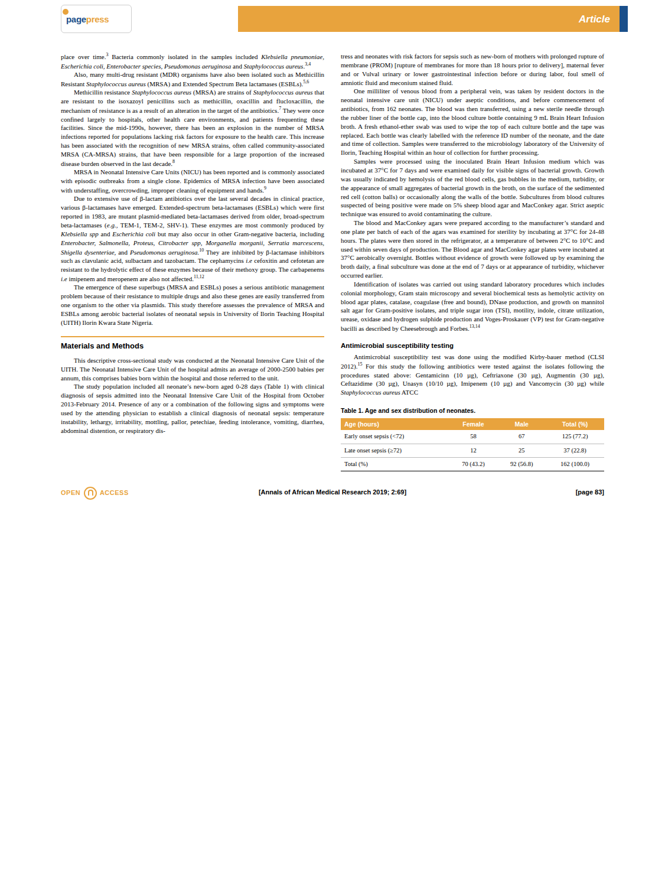pagepress
Article
place over time.3 Bacteria commonly isolated in the samples included Klebsiella pneumoniae, Escherichia coli, Enterobacter species, Pseudomonas aeruginosa and Staphylococcus aureus.3,4
Also, many multi-drug resistant (MDR) organisms have also been isolated such as Methicillin Resistant Staphylococcus aureus (MRSA) and Extended Spectrum Beta lactamases (ESBLs).5,6
Methicillin resistance Staphylococcus aureus (MRSA) are strains of Staphylococcus aureus that are resistant to the isoxazoyl penicillins such as methicillin, oxacillin and flucloxacillin, the mechanism of resistance is as a result of an alteration in the target of the antibiotics.7 They were once confined largely to hospitals, other health care environments, and patients frequenting these facilities. Since the mid-1990s, however, there has been an explosion in the number of MRSA infections reported for populations lacking risk factors for exposure to the health care. This increase has been associated with the recognition of new MRSA strains, often called community-associated MRSA (CA-MRSA) strains, that have been responsible for a large proportion of the increased disease burden observed in the last decade.8
MRSA in Neonatal Intensive Care Units (NICU) has been reported and is commonly associated with episodic outbreaks from a single clone. Epidemics of MRSA infection have been associated with understaffing, overcrowding, improper cleaning of equipment and hands.9
Due to extensive use of β-lactam antibiotics over the last several decades in clinical practice, various β-lactamases have emerged. Extended-spectrum beta-lactamases (ESBLs) which were first reported in 1983, are mutant plasmid-mediated beta-lactamases derived from older, broad-spectrum beta-lactamases (e.g., TEM-1, TEM-2, SHV-1). These enzymes are most commonly produced by Klebsiella spp and Escherichia coli but may also occur in other Gram-negative bacteria, including Enterobacter, Salmonella, Proteus, Citrobacter spp, Morganella morganii, Serratia marcescens, Shigella dysenteriae, and Pseudomonas aeruginosa. 10 They are inhibited by β-lactamase inhibitors such as clavulanic acid, sulbactam and tazobactam. The cephamycins i.e cefoxitin and cefotetan are resistant to the hydrolytic effect of these enzymes because of their methoxy group. The carbapenems i.e imipenem and meropenem are also not affected.11,12
The emergence of these superbugs (MRSA and ESBLs) poses a serious antibiotic management problem because of their resistance to multiple drugs and also these genes are easily transferred from one organism to the other via plasmids. This study therefore assesses the prevalence of MRSA and ESBLs among aerobic bacterial isolates of neonatal sepsis in University of Ilorin Teaching Hospital (UITH) Ilorin Kwara State Nigeria.
Materials and Methods
This descriptive cross-sectional study was conducted at the Neonatal Intensive Care Unit of the UITH. The Neonatal Intensive Care Unit of the hospital admits an average of 2000-2500 babies per annum, this comprises babies born within the hospital and those referred to the unit.
The study population included all neonate’s new-born aged 0-28 days (Table 1) with clinical diagnosis of sepsis admitted into the Neonatal Intensive Care Unit of the Hospital from October 2013-February 2014. Presence of any or a combination of the following signs and symptoms were used by the attending physician to establish a clinical diagnosis of neonatal sepsis: temperature instability, lethargy, irritability, mottling, pallor, petechiae, feeding intolerance, vomiting, diarrhea, abdominal distention, or respiratory dis-
tress and neonates with risk factors for sepsis such as new-born of mothers with prolonged rupture of membrane (PROM) [rupture of membranes for more than 18 hours prior to delivery], maternal fever and or Vulval urinary or lower gastrointestinal infection before or during labor, foul smell of amniotic fluid and meconium stained fluid.
One milliliter of venous blood from a peripheral vein, was taken by resident doctors in the neonatal intensive care unit (NICU) under aseptic conditions, and before commencement of antibiotics, from 162 neonates. The blood was then transferred, using a new sterile needle through the rubber liner of the bottle cap, into the blood culture bottle containing 9 mL Brain Heart Infusion broth. A fresh ethanol-ether swab was used to wipe the top of each culture bottle and the tape was replaced. Each bottle was clearly labelled with the reference ID number of the neonate, and the date and time of collection. Samples were transferred to the microbiology laboratory of the University of Ilorin, Teaching Hospital within an hour of collection for further processing.
Samples were processed using the inoculated Brain Heart Infusion medium which was incubated at 37°C for 7 days and were examined daily for visible signs of bacterial growth. Growth was usually indicated by hemolysis of the red blood cells, gas bubbles in the medium, turbidity, or the appearance of small aggregates of bacterial growth in the broth, on the surface of the sedimented red cell (cotton balls) or occasionally along the walls of the bottle. Subcultures from blood cultures suspected of being positive were made on 5% sheep blood agar and MacConkey agar. Strict aseptic technique was ensured to avoid contaminating the culture.
The blood and MacConkey agars were prepared according to the manufacturer’s standard and one plate per batch of each of the agars was examined for sterility by incubating at 37°C for 24-48 hours. The plates were then stored in the refrigerator, at a temperature of between 2°C to 10°C and used within seven days of production. The Blood agar and MacConkey agar plates were incubated at 37°C aerobically overnight. Bottles without evidence of growth were followed up by examining the broth daily, a final subculture was done at the end of 7 days or at appearance of turbidity, whichever occurred earlier.
Identification of isolates was carried out using standard laboratory procedures which includes colonial morphology, Gram stain microscopy and several biochemical tests as hemolytic activity on blood agar plates, catalase, coagulase (free and bound), DNase production, and growth on mannitol salt agar for Gram-positive isolates, and triple sugar iron (TSI), motility, indole, citrate utilization, urease, oxidase and hydrogen sulphide production and Voges-Proskauer (VP) test for Gram-negative bacilli as described by Cheesebrough and Forbes.13,14
Antimicrobial susceptibility testing
Antimicrobial susceptibility test was done using the modified Kirby-bauer method (CLSI 2012).15 For this study the following antibiotics were tested against the isolates following the procedures stated above: Gentamicinn (10 µg), Ceftriaxone (30 µg), Augmentin (30 µg), Ceftazidime (30 µg), Unasyn (10/10 µg), Imipenem (10 µg) and Vancomycin (30 µg) while Staphylococcus aureus ATCC
Table 1. Age and sex distribution of neonates.
| Age (hours) | Female | Male | Total (%) |
| --- | --- | --- | --- |
| Early onset sepsis (<72) | 58 | 67 | 125 (77.2) |
| Late onset sepsis (≥72) | 12 | 25 | 37 (22.8) |
| Total (%) | 70 (43.2) | 92 (56.8) | 162 (100.0) |
OPEN ACCESS
[Annals of African Medical Research 2019; 2:69]
[page 83]